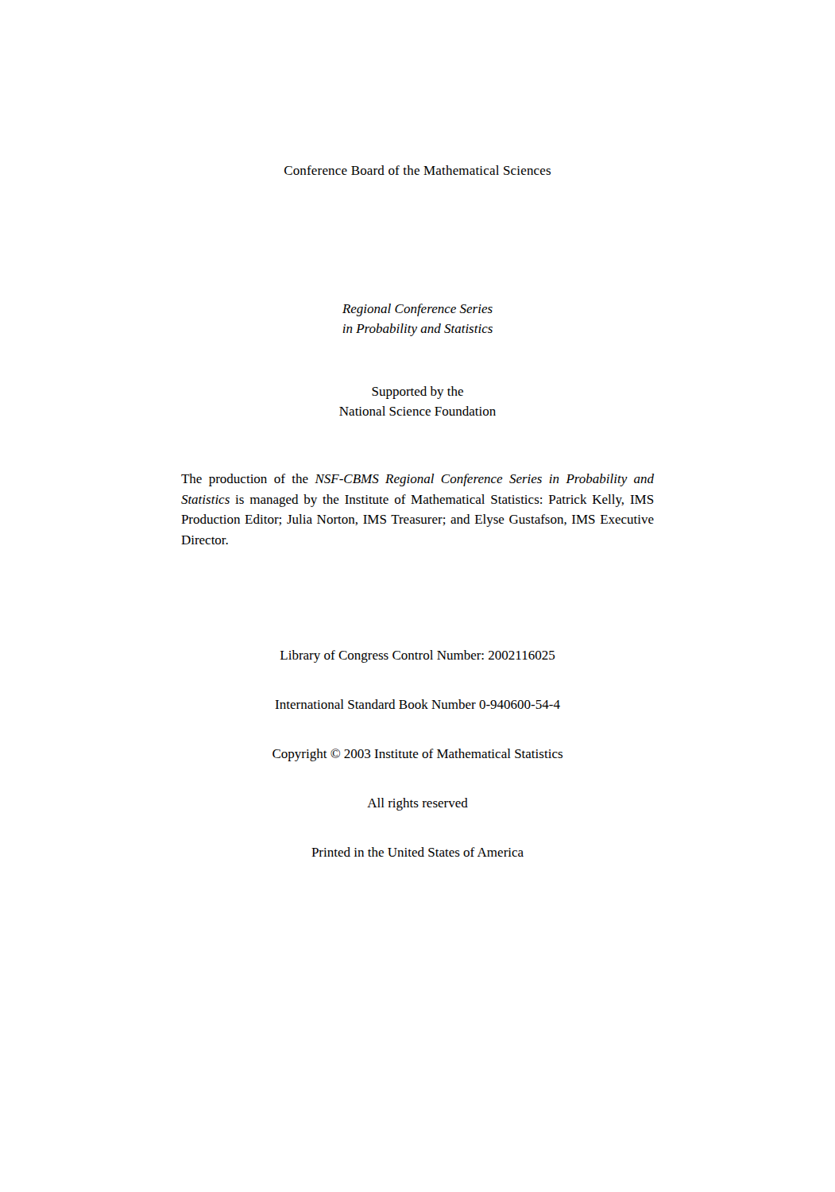Conference Board of the Mathematical Sciences
Regional Conference Series
in Probability and Statistics
Supported by the
National Science Foundation
The production of the NSF-CBMS Regional Conference Series in Probability and Statistics is managed by the Institute of Mathematical Statistics: Patrick Kelly, IMS Production Editor; Julia Norton, IMS Treasurer; and Elyse Gustafson, IMS Executive Director.
Library of Congress Control Number: 2002116025
International Standard Book Number 0-940600-54-4
Copyright © 2003 Institute of Mathematical Statistics
All rights reserved
Printed in the United States of America